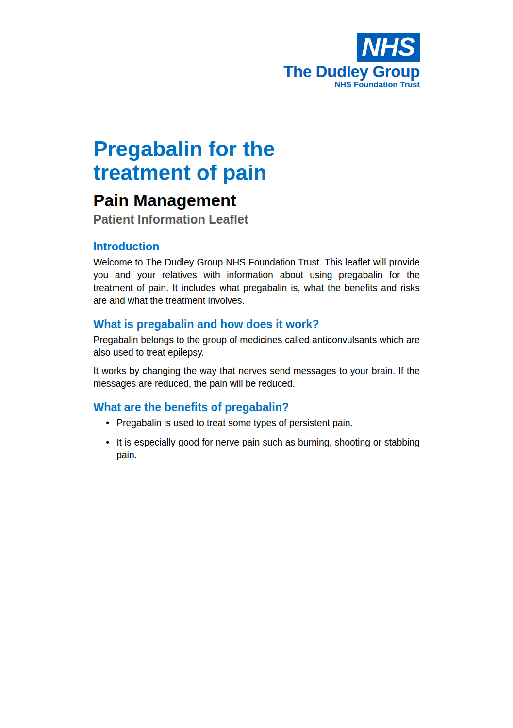NHS
The Dudley Group
NHS Foundation Trust
Pregabalin for the treatment of pain
Pain Management
Patient Information Leaflet
Introduction
Welcome to The Dudley Group NHS Foundation Trust. This leaflet will provide you and your relatives with information about using pregabalin for the treatment of pain. It includes what pregabalin is, what the benefits and risks are and what the treatment involves.
What is pregabalin and how does it work?
Pregabalin belongs to the group of medicines called anticonvulsants which are also used to treat epilepsy.
It works by changing the way that nerves send messages to your brain. If the messages are reduced, the pain will be reduced.
What are the benefits of pregabalin?
Pregabalin is used to treat some types of persistent pain.
It is especially good for nerve pain such as burning, shooting or stabbing pain.